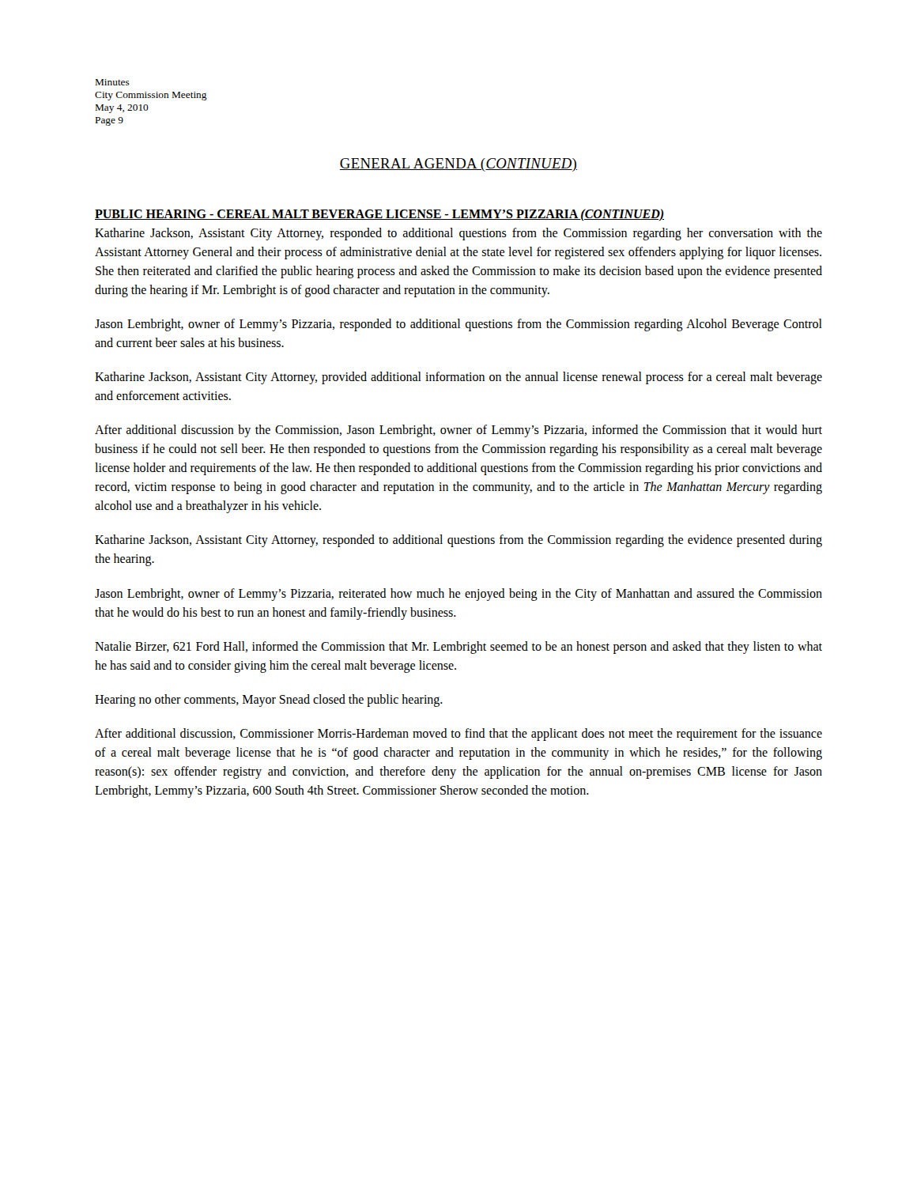Minutes
City Commission Meeting
May 4, 2010
Page 9
GENERAL AGENDA (CONTINUED)
PUBLIC HEARING - CEREAL MALT BEVERAGE LICENSE - LEMMY’S PIZZARIA (CONTINUED)
Katharine Jackson, Assistant City Attorney, responded to additional questions from the Commission regarding her conversation with the Assistant Attorney General and their process of administrative denial at the state level for registered sex offenders applying for liquor licenses. She then reiterated and clarified the public hearing process and asked the Commission to make its decision based upon the evidence presented during the hearing if Mr. Lembright is of good character and reputation in the community.
Jason Lembright, owner of Lemmy’s Pizzaria, responded to additional questions from the Commission regarding Alcohol Beverage Control and current beer sales at his business.
Katharine Jackson, Assistant City Attorney, provided additional information on the annual license renewal process for a cereal malt beverage and enforcement activities.
After additional discussion by the Commission, Jason Lembright, owner of Lemmy’s Pizzaria, informed the Commission that it would hurt business if he could not sell beer. He then responded to questions from the Commission regarding his responsibility as a cereal malt beverage license holder and requirements of the law. He then responded to additional questions from the Commission regarding his prior convictions and record, victim response to being in good character and reputation in the community, and to the article in The Manhattan Mercury regarding alcohol use and a breathalyzer in his vehicle.
Katharine Jackson, Assistant City Attorney, responded to additional questions from the Commission regarding the evidence presented during the hearing.
Jason Lembright, owner of Lemmy’s Pizzaria, reiterated how much he enjoyed being in the City of Manhattan and assured the Commission that he would do his best to run an honest and family-friendly business.
Natalie Birzer, 621 Ford Hall, informed the Commission that Mr. Lembright seemed to be an honest person and asked that they listen to what he has said and to consider giving him the cereal malt beverage license.
Hearing no other comments, Mayor Snead closed the public hearing.
After additional discussion, Commissioner Morris-Hardeman moved to find that the applicant does not meet the requirement for the issuance of a cereal malt beverage license that he is “of good character and reputation in the community in which he resides,” for the following reason(s): sex offender registry and conviction, and therefore deny the application for the annual on-premises CMB license for Jason Lembright, Lemmy’s Pizzaria, 600 South 4th Street. Commissioner Sherow seconded the motion.